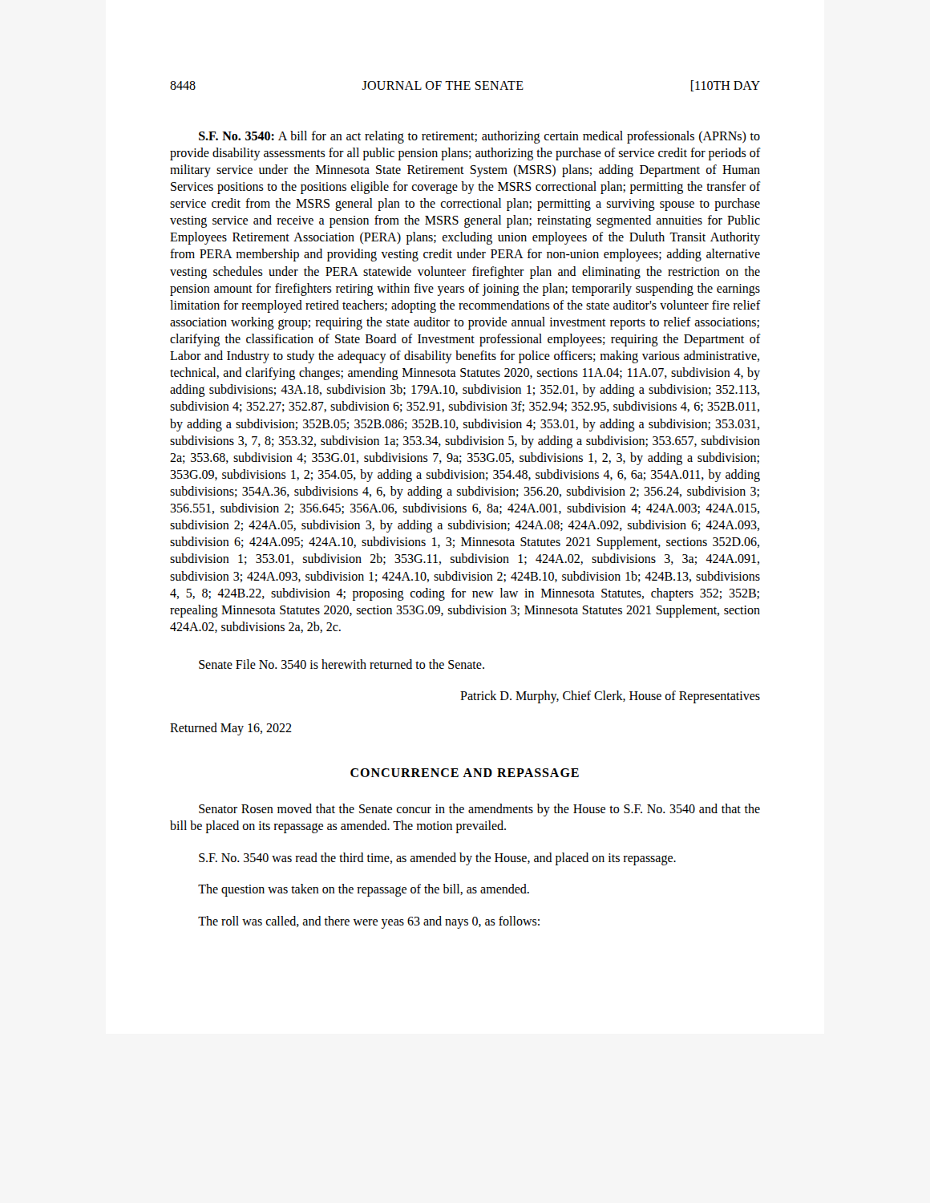8448 JOURNAL OF THE SENATE [110TH DAY
S.F. No. 3540: A bill for an act relating to retirement; authorizing certain medical professionals (APRNs) to provide disability assessments for all public pension plans; authorizing the purchase of service credit for periods of military service under the Minnesota State Retirement System (MSRS) plans; adding Department of Human Services positions to the positions eligible for coverage by the MSRS correctional plan; permitting the transfer of service credit from the MSRS general plan to the correctional plan; permitting a surviving spouse to purchase vesting service and receive a pension from the MSRS general plan; reinstating segmented annuities for Public Employees Retirement Association (PERA) plans; excluding union employees of the Duluth Transit Authority from PERA membership and providing vesting credit under PERA for non-union employees; adding alternative vesting schedules under the PERA statewide volunteer firefighter plan and eliminating the restriction on the pension amount for firefighters retiring within five years of joining the plan; temporarily suspending the earnings limitation for reemployed retired teachers; adopting the recommendations of the state auditor's volunteer fire relief association working group; requiring the state auditor to provide annual investment reports to relief associations; clarifying the classification of State Board of Investment professional employees; requiring the Department of Labor and Industry to study the adequacy of disability benefits for police officers; making various administrative, technical, and clarifying changes; amending Minnesota Statutes 2020, sections 11A.04; 11A.07, subdivision 4, by adding subdivisions; 43A.18, subdivision 3b; 179A.10, subdivision 1; 352.01, by adding a subdivision; 352.113, subdivision 4; 352.27; 352.87, subdivision 6; 352.91, subdivision 3f; 352.94; 352.95, subdivisions 4, 6; 352B.011, by adding a subdivision; 352B.05; 352B.086; 352B.10, subdivision 4; 353.01, by adding a subdivision; 353.031, subdivisions 3, 7, 8; 353.32, subdivision 1a; 353.34, subdivision 5, by adding a subdivision; 353.657, subdivision 2a; 353.68, subdivision 4; 353G.01, subdivisions 7, 9a; 353G.05, subdivisions 1, 2, 3, by adding a subdivision; 353G.09, subdivisions 1, 2; 354.05, by adding a subdivision; 354.48, subdivisions 4, 6, 6a; 354A.011, by adding subdivisions; 354A.36, subdivisions 4, 6, by adding a subdivision; 356.20, subdivision 2; 356.24, subdivision 3; 356.551, subdivision 2; 356.645; 356A.06, subdivisions 6, 8a; 424A.001, subdivision 4; 424A.003; 424A.015, subdivision 2; 424A.05, subdivision 3, by adding a subdivision; 424A.08; 424A.092, subdivision 6; 424A.093, subdivision 6; 424A.095; 424A.10, subdivisions 1, 3; Minnesota Statutes 2021 Supplement, sections 352D.06, subdivision 1; 353.01, subdivision 2b; 353G.11, subdivision 1; 424A.02, subdivisions 3, 3a; 424A.091, subdivision 3; 424A.093, subdivision 1; 424A.10, subdivision 2; 424B.10, subdivision 1b; 424B.13, subdivisions 4, 5, 8; 424B.22, subdivision 4; proposing coding for new law in Minnesota Statutes, chapters 352; 352B; repealing Minnesota Statutes 2020, section 353G.09, subdivision 3; Minnesota Statutes 2021 Supplement, section 424A.02, subdivisions 2a, 2b, 2c.
Senate File No. 3540 is herewith returned to the Senate.
Patrick D. Murphy, Chief Clerk, House of Representatives
Returned May 16, 2022
CONCURRENCE AND REPASSAGE
Senator Rosen moved that the Senate concur in the amendments by the House to S.F. No. 3540 and that the bill be placed on its repassage as amended. The motion prevailed.
S.F. No. 3540 was read the third time, as amended by the House, and placed on its repassage.
The question was taken on the repassage of the bill, as amended.
The roll was called, and there were yeas 63 and nays 0, as follows: